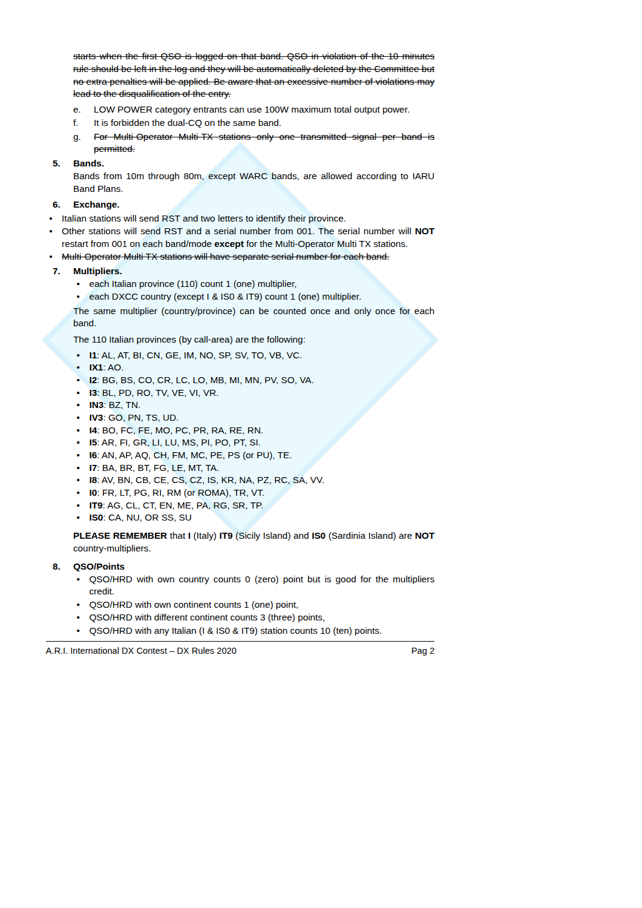starts when the first QSO is logged on that band. QSO in violation of the 10 minutes rule should be left in the log and they will be automatically deleted by the Committee but no extra penalties will be applied. Be aware that an excessive number of violations may lead to the disqualification of the entry.
e. LOW POWER category entrants can use 100W maximum total output power.
f. It is forbidden the dual-CQ on the same band.
g. For Multi-Operator Multi-TX stations only one transmitted signal per band is permitted.
5. Bands.
Bands from 10m through 80m, except WARC bands, are allowed according to IARU Band Plans.
6. Exchange.
Italian stations will send RST and two letters to identify their province.
Other stations will send RST and a serial number from 001. The serial number will NOT restart from 001 on each band/mode except for the Multi-Operator Multi TX stations.
Multi-Operator Multi TX stations will have separate serial number for each band.
7. Multipliers.
each Italian province (110) count 1 (one) multiplier,
each DXCC country (except I & IS0 & IT9) count 1 (one) multiplier.
The same multiplier (country/province) can be counted once and only once for each band.
The 110 Italian provinces (by call-area) are the following:
I1: AL, AT, BI, CN, GE, IM, NO, SP, SV, TO, VB, VC.
IX1: AO.
I2: BG, BS, CO, CR, LC, LO, MB, MI, MN, PV, SO, VA.
I3: BL, PD, RO, TV, VE, VI, VR.
IN3: BZ, TN.
IV3: GO, PN, TS, UD.
I4: BO, FC, FE, MO, PC, PR, RA, RE, RN.
I5: AR, FI, GR, LI, LU, MS, PI, PO, PT, SI.
I6: AN, AP, AQ, CH, FM, MC, PE, PS (or PU), TE.
I7: BA, BR, BT, FG, LE, MT, TA.
I8: AV, BN, CB, CE, CS, CZ, IS, KR, NA, PZ, RC, SA, VV.
I0: FR, LT, PG, RI, RM (or ROMA), TR, VT.
IT9: AG, CL, CT, EN, ME, PA, RG, SR, TP.
IS0: CA, NU, OR SS, SU
PLEASE REMEMBER that I (Italy) IT9 (Sicily Island) and IS0 (Sardinia Island) are NOT country-multipliers.
8. QSO/Points
QSO/HRD with own country counts 0 (zero) point but is good for the multipliers credit.
QSO/HRD with own continent counts 1 (one) point,
QSO/HRD with different continent counts 3 (three) points,
QSO/HRD with any Italian (I & IS0 & IT9) station counts 10 (ten) points.
A.R.I. International DX Contest – DX Rules 2020
Pag 2